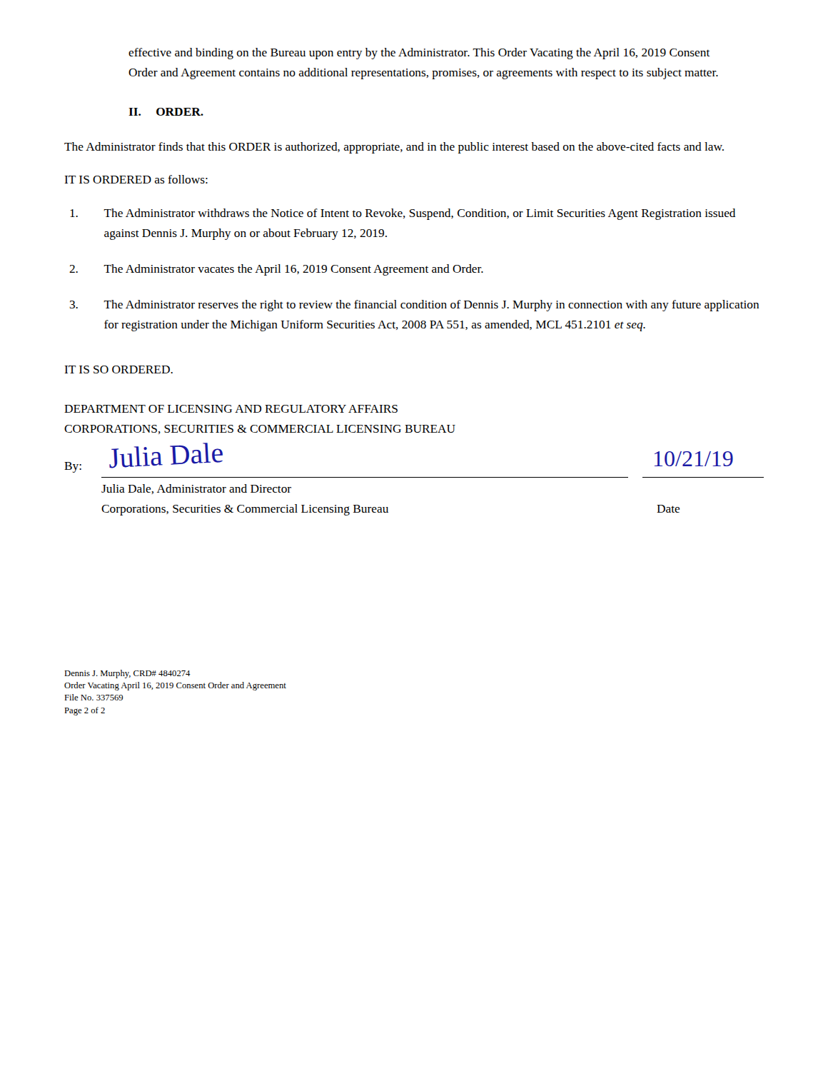effective and binding on the Bureau upon entry by the Administrator. This Order Vacating the April 16, 2019 Consent Order and Agreement contains no additional representations, promises, or agreements with respect to its subject matter.
II. ORDER.
The Administrator finds that this ORDER is authorized, appropriate, and in the public interest based on the above-cited facts and law.
IT IS ORDERED as follows:
The Administrator withdraws the Notice of Intent to Revoke, Suspend, Condition, or Limit Securities Agent Registration issued against Dennis J. Murphy on or about February 12, 2019.
The Administrator vacates the April 16, 2019 Consent Agreement and Order.
The Administrator reserves the right to review the financial condition of Dennis J. Murphy in connection with any future application for registration under the Michigan Uniform Securities Act, 2008 PA 551, as amended, MCL 451.2101 et seq.
IT IS SO ORDERED.
DEPARTMENT OF LICENSING AND REGULATORY AFFAIRS
CORPORATIONS, SECURITIES & COMMERCIAL LICENSING BUREAU
By:
Julia Dale
10/21/19
Julia Dale, Administrator and Director
Corporations, Securities & Commercial Licensing Bureau
Date
Dennis J. Murphy, CRD# 4840274
Order Vacating April 16, 2019 Consent Order and Agreement
File No. 337569
Page 2 of 2